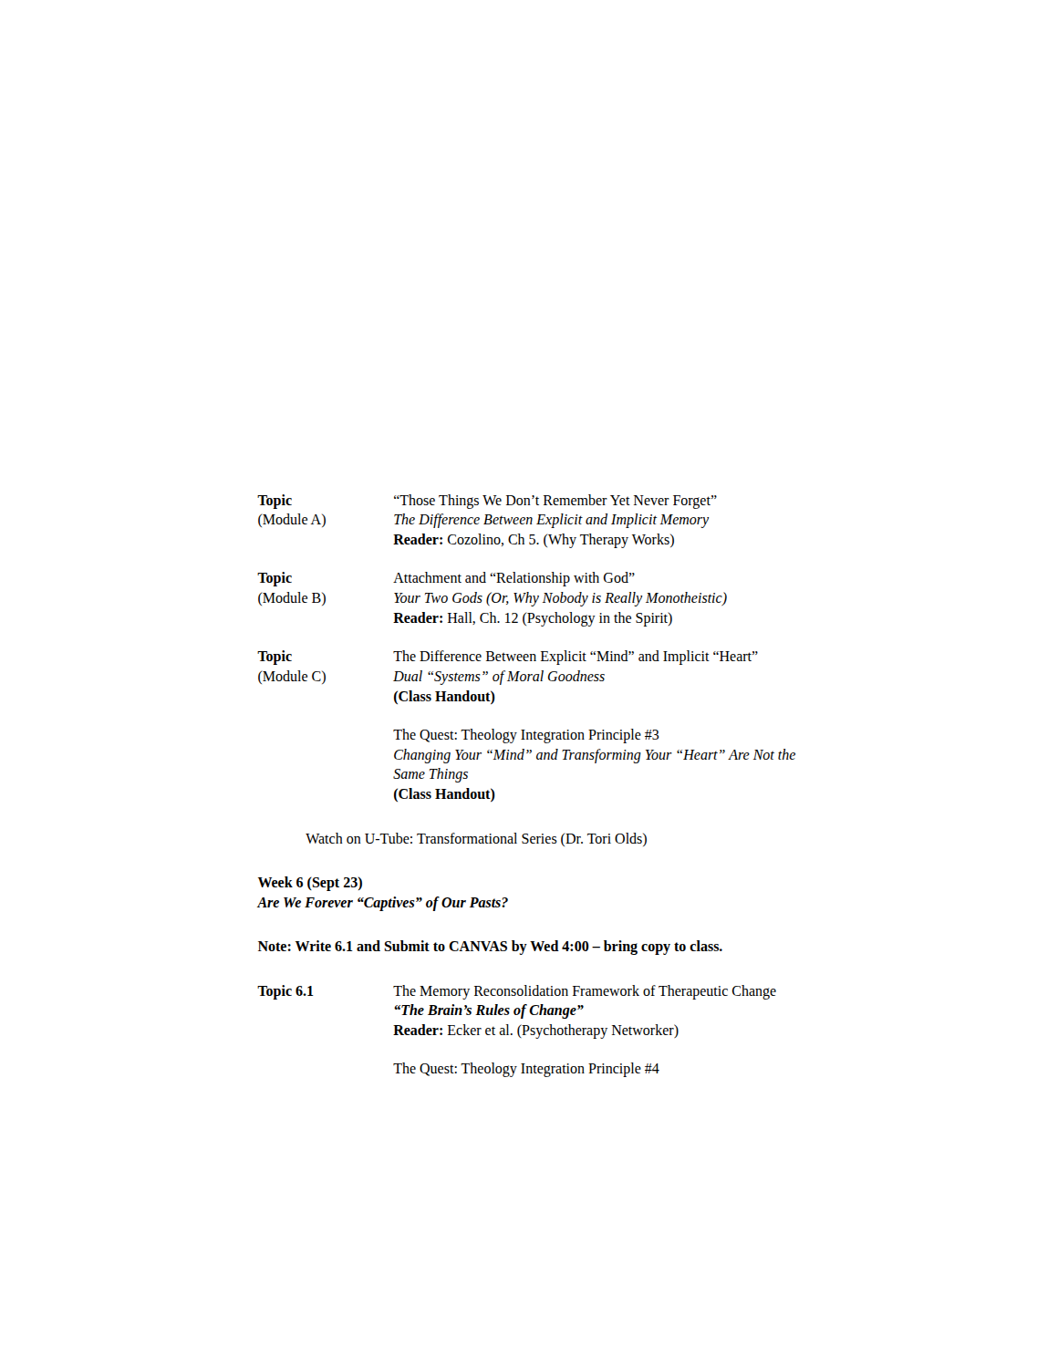| Topic | “Those Things We Don’t Remember Yet Never Forget” |
| (Module A) | The Difference Between Explicit and Implicit Memory |
| | Reader: Cozolino, Ch 5. (Why Therapy Works) |
| Topic | Attachment and “Relationship with God” |
| (Module B) | Your Two Gods (Or, Why Nobody is Really Monotheistic) |
| | Reader: Hall, Ch. 12 (Psychology in the Spirit) |
| Topic | The Difference Between Explicit “Mind” and Implicit “Heart” |
| (Module C) | Dual “Systems” of Moral Goodness |
| | (Class Handout) |
| | The Quest: Theology Integration Principle #3 |
| | Changing Your “Mind” and Transforming Your “Heart” Are Not the Same Things |
| | (Class Handout) |
Watch on U-Tube: Transformational Series (Dr. Tori Olds)
Week 6 (Sept 23)
Are We Forever “Captives” of Our Pasts?
Note: Write 6.1 and Submit to CANVAS by Wed 4:00 – bring copy to class.
| Topic 6.1 | The Memory Reconsolidation Framework of Therapeutic Change |
| | “The Brain’s Rules of Change” |
| | Reader: Ecker et al. (Psychotherapy Networker) |
| | The Quest: Theology Integration Principle #4 |